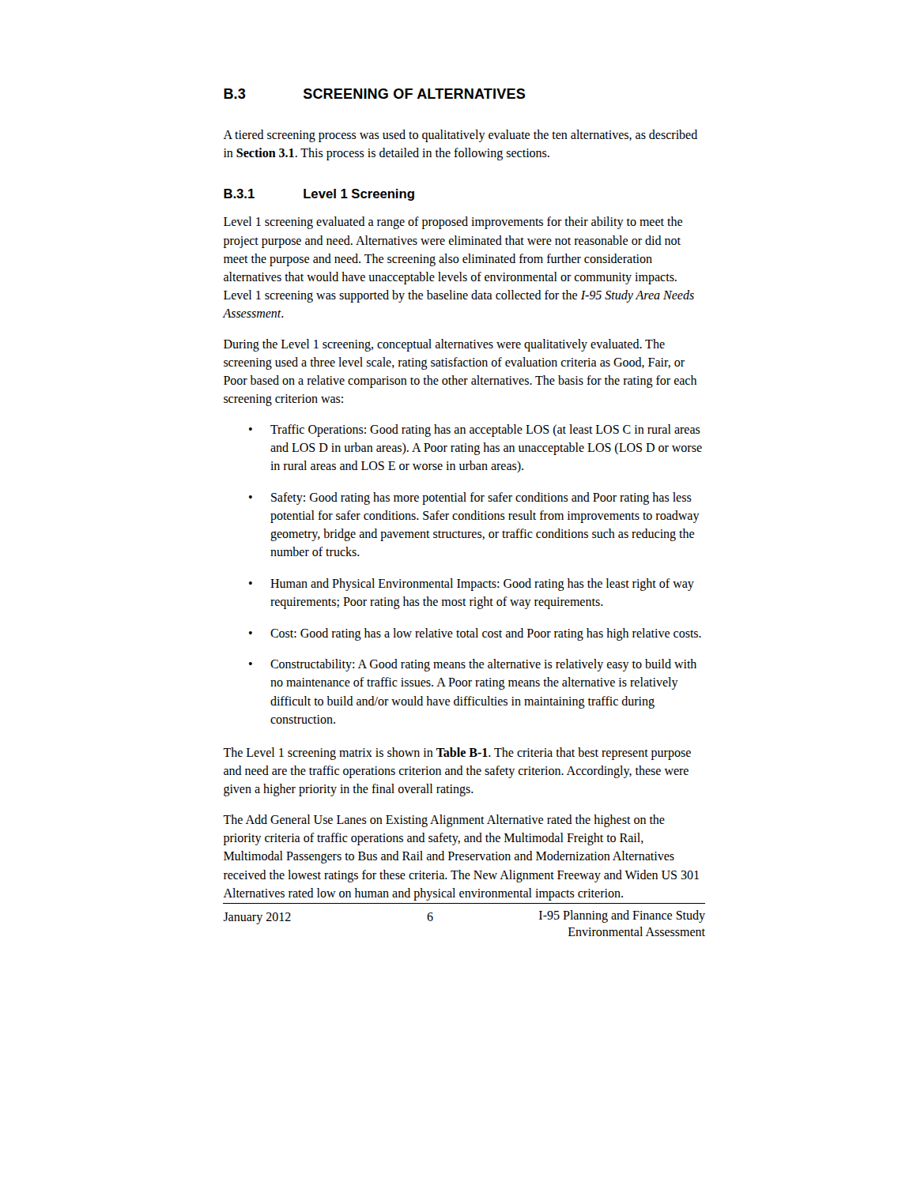B.3 SCREENING OF ALTERNATIVES
A tiered screening process was used to qualitatively evaluate the ten alternatives, as described in Section 3.1. This process is detailed in the following sections.
B.3.1 Level 1 Screening
Level 1 screening evaluated a range of proposed improvements for their ability to meet the project purpose and need. Alternatives were eliminated that were not reasonable or did not meet the purpose and need. The screening also eliminated from further consideration alternatives that would have unacceptable levels of environmental or community impacts. Level 1 screening was supported by the baseline data collected for the I-95 Study Area Needs Assessment.
During the Level 1 screening, conceptual alternatives were qualitatively evaluated. The screening used a three level scale, rating satisfaction of evaluation criteria as Good, Fair, or Poor based on a relative comparison to the other alternatives. The basis for the rating for each screening criterion was:
Traffic Operations: Good rating has an acceptable LOS (at least LOS C in rural areas and LOS D in urban areas). A Poor rating has an unacceptable LOS (LOS D or worse in rural areas and LOS E or worse in urban areas).
Safety: Good rating has more potential for safer conditions and Poor rating has less potential for safer conditions. Safer conditions result from improvements to roadway geometry, bridge and pavement structures, or traffic conditions such as reducing the number of trucks.
Human and Physical Environmental Impacts: Good rating has the least right of way requirements; Poor rating has the most right of way requirements.
Cost: Good rating has a low relative total cost and Poor rating has high relative costs.
Constructability: A Good rating means the alternative is relatively easy to build with no maintenance of traffic issues. A Poor rating means the alternative is relatively difficult to build and/or would have difficulties in maintaining traffic during construction.
The Level 1 screening matrix is shown in Table B-1. The criteria that best represent purpose and need are the traffic operations criterion and the safety criterion. Accordingly, these were given a higher priority in the final overall ratings.
The Add General Use Lanes on Existing Alignment Alternative rated the highest on the priority criteria of traffic operations and safety, and the Multimodal Freight to Rail, Multimodal Passengers to Bus and Rail and Preservation and Modernization Alternatives received the lowest ratings for these criteria. The New Alignment Freeway and Widen US 301 Alternatives rated low on human and physical environmental impacts criterion.
January 2012
6
I-95 Planning and Finance Study Environmental Assessment